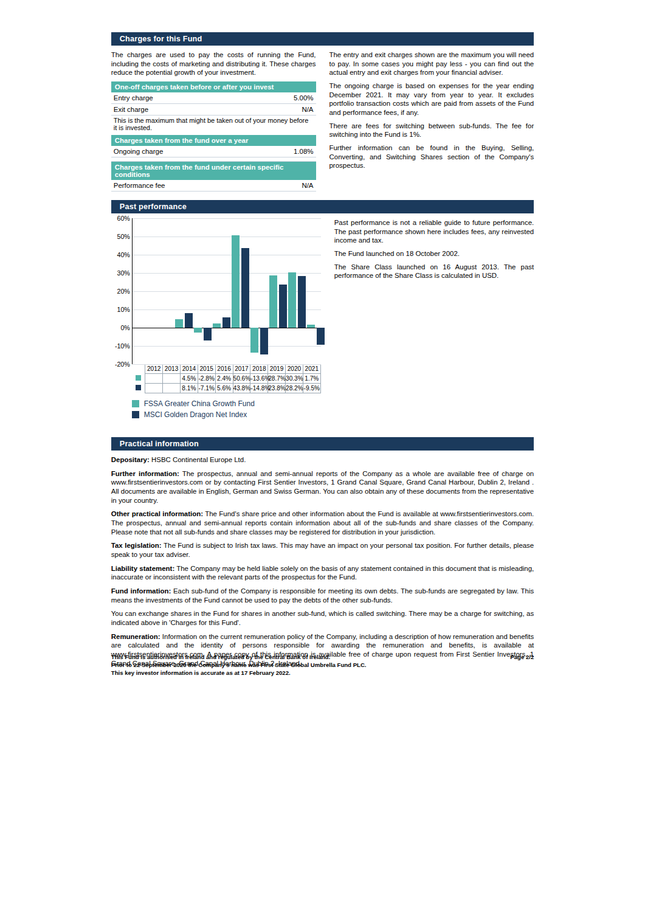Charges for this Fund
The charges are used to pay the costs of running the Fund, including the costs of marketing and distributing it. These charges reduce the potential growth of your investment.
| One-off charges taken before or after you invest |
| Entry charge | 5.00% |
| Exit charge | N/A |
| This is the maximum that might be taken out of your money before it is invested. |
| Charges taken from the fund over a year |
| Ongoing charge | 1.08% |
| Charges taken from the fund under certain specific conditions |
| Performance fee | N/A |
The entry and exit charges shown are the maximum you will need to pay. In some cases you might pay less - you can find out the actual entry and exit charges from your financial adviser.
The ongoing charge is based on expenses for the year ending December 2021. It may vary from year to year. It excludes portfolio transaction costs which are paid from assets of the Fund and performance fees, if any.
There are fees for switching between sub-funds. The fee for switching into the Fund is 1%.
Further information can be found in the Buying, Selling, Converting, and Switching Shares section of the Company's prospectus.
Past performance
60%
50%
40%
30%
20%
10%
0%
-10%
-20%
| | 2012 | 2013 | 2014 | 2015 | 2016 | 2017 | 2018 | 2019 | 2020 | 2021 |
| | | | 4.5% | -2.8% | 2.4% | 50.6% | -13.6% | 28.7% | 30.3% | 1.7% |
| | | | 8.1% | -7.1% | 5.6% | 43.8% | -14.8% | 23.8% | 28.2% | -9.5% |
FSSA Greater China Growth Fund
MSCI Golden Dragon Net Index
Past performance is not a reliable guide to future performance. The past performance shown here includes fees, any reinvested income and tax.
The Fund launched on 18 October 2002.
The Share Class launched on 16 August 2013. The past performance of the Share Class is calculated in USD.
Practical information
Depositary: HSBC Continental Europe Ltd.
Further information: The prospectus, annual and semi-annual reports of the Company as a whole are available free of charge on www.firstsentierinvestors.com or by contacting First Sentier Investors, 1 Grand Canal Square, Grand Canal Harbour, Dublin 2, Ireland . All documents are available in English, German and Swiss German. You can also obtain any of these documents from the representative in your country.
Other practical information: The Fund's share price and other information about the Fund is available at www.firstsentierinvestors.com. The prospectus, annual and semi-annual reports contain information about all of the sub-funds and share classes of the Company. Please note that not all sub-funds and share classes may be registered for distribution in your jurisdiction.
Tax legislation: The Fund is subject to Irish tax laws. This may have an impact on your personal tax position. For further details, please speak to your tax adviser.
Liability statement: The Company may be held liable solely on the basis of any statement contained in this document that is misleading, inaccurate or inconsistent with the relevant parts of the prospectus for the Fund.
Fund information: Each sub-fund of the Company is responsible for meeting its own debts. The sub-funds are segregated by law. This means the investments of the Fund cannot be used to pay the debts of the other sub-funds.
You can exchange shares in the Fund for shares in another sub-fund, which is called switching. There may be a charge for switching, as indicated above in 'Charges for this Fund'.
Remuneration: Information on the current remuneration policy of the Company, including a description of how remuneration and benefits are calculated and the identity of persons responsible for awarding the remuneration and benefits, is available at www.firstsentierinvestors.com. A paper copy of this information is available free of charge upon request from First Sentier Investors, 1 Grand Canal Square, Grand Canal Harbour, Dublin 2, Ireland.
Page 2/2 This Fund is authorised in Ireland and regulated by the Central Bank of Ireland.
Prior to 22 September 2020 the Company's name was First State Global Umbrella Fund PLC.
This key investor information is accurate as at 17 February 2022.